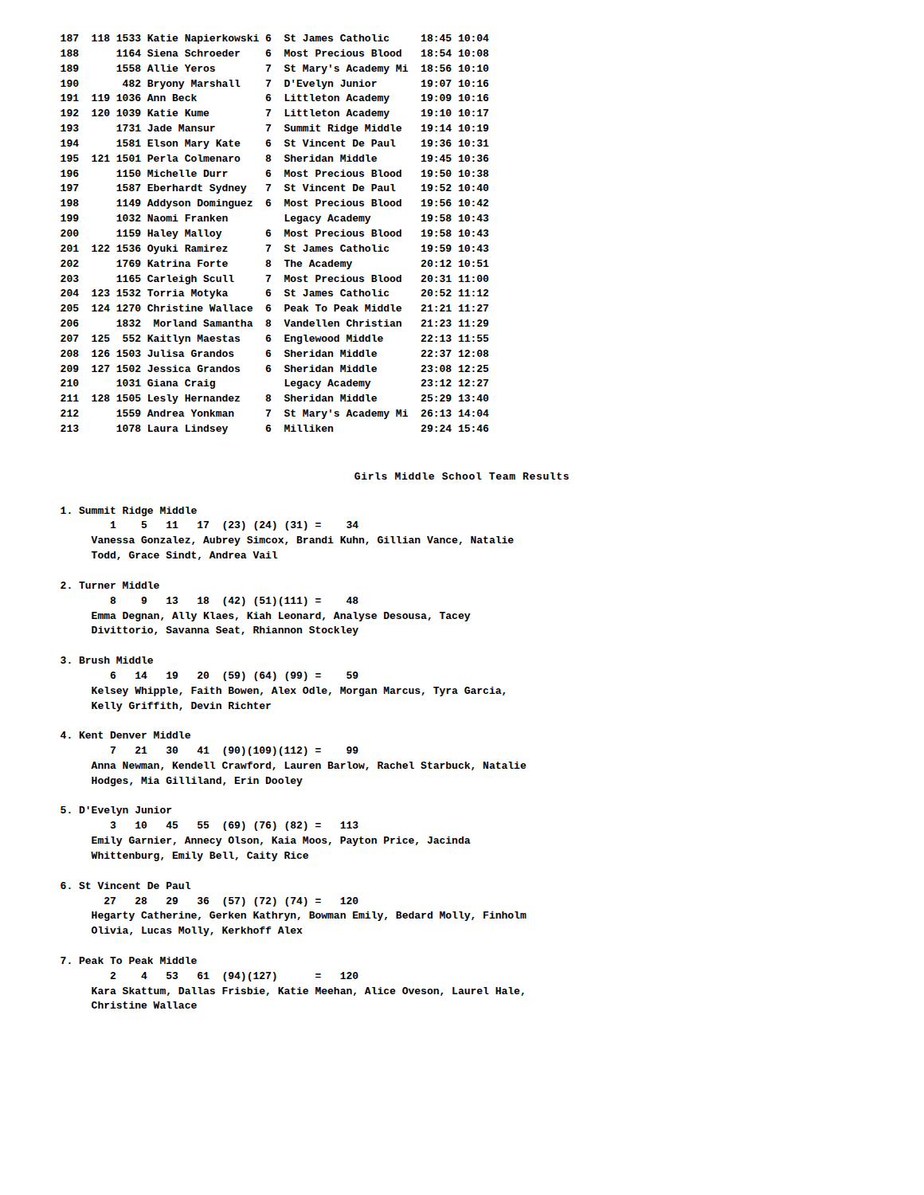187  118 1533 Katie Napierkowski 6  St James Catholic     18:45 10:04
  188      1164 Siena Schroeder    6  Most Precious Blood   18:54 10:08
  189      1558 Allie Yeros        7  St Mary's Academy Mi  18:56 10:10
  190       482 Bryony Marshall    7  D'Evelyn Junior       19:07 10:16
  191  119 1036 Ann Beck           6  Littleton Academy     19:09 10:16
  192  120 1039 Katie Kume         7  Littleton Academy     19:10 10:17
  193      1731 Jade Mansur        7  Summit Ridge Middle   19:14 10:19
  194      1581 Elson Mary Kate    6  St Vincent De Paul    19:36 10:31
  195  121 1501 Perla Colmenaro    8  Sheridan Middle       19:45 10:36
  196      1150 Michelle Durr      6  Most Precious Blood   19:50 10:38
  197      1587 Eberhardt Sydney   7  St Vincent De Paul    19:52 10:40
  198      1149 Addyson Dominguez  6  Most Precious Blood   19:56 10:42
  199      1032 Naomi Franken         Legacy Academy        19:58 10:43
  200      1159 Haley Malloy       6  Most Precious Blood   19:58 10:43
  201  122 1536 Oyuki Ramirez      7  St James Catholic     19:59 10:43
  202      1769 Katrina Forte      8  The Academy           20:12 10:51
  203      1165 Carleigh Scull     7  Most Precious Blood   20:31 11:00
  204  123 1532 Torria Motyka      6  St James Catholic     20:52 11:12
  205  124 1270 Christine Wallace  6  Peak To Peak Middle   21:21 11:27
  206      1832  Morland Samantha  8  Vandellen Christian   21:23 11:29
  207  125  552 Kaitlyn Maestas    6  Englewood Middle      22:13 11:55
  208  126 1503 Julisa Grandos     6  Sheridan Middle       22:37 12:08
  209  127 1502 Jessica Grandos    6  Sheridan Middle       23:08 12:25
  210      1031 Giana Craig           Legacy Academy        23:12 12:27
  211  128 1505 Lesly Hernandez    8  Sheridan Middle       25:29 13:40
  212      1559 Andrea Yonkman     7  St Mary's Academy Mi  26:13 14:04
  213      1078 Laura Lindsey      6  Milliken              29:24 15:46
Girls Middle School Team Results
  1. Summit Ridge Middle
          1    5   11   17  (23) (24) (31) =    34
       Vanessa Gonzalez, Aubrey Simcox, Brandi Kuhn, Gillian Vance, Natalie
       Todd, Grace Sindt, Andrea Vail

  2. Turner Middle
          8    9   13   18  (42) (51)(111) =    48
       Emma Degnan, Ally Klaes, Kiah Leonard, Analyse Desousa, Tacey
       Divittorio, Savanna Seat, Rhiannon Stockley

  3. Brush Middle
          6   14   19   20  (59) (64) (99) =    59
       Kelsey Whipple, Faith Bowen, Alex Odle, Morgan Marcus, Tyra Garcia,
       Kelly Griffith, Devin Richter

  4. Kent Denver Middle
          7   21   30   41  (90)(109)(112) =    99
       Anna Newman, Kendell Crawford, Lauren Barlow, Rachel Starbuck, Natalie
       Hodges, Mia Gilliland, Erin Dooley

  5. D'Evelyn Junior
          3   10   45   55  (69) (76) (82) =   113
       Emily Garnier, Annecy Olson, Kaia Moos, Payton Price, Jacinda
       Whittenburg, Emily Bell, Caity Rice

  6. St Vincent De Paul
         27   28   29   36  (57) (72) (74) =   120
       Hegarty Catherine, Gerken Kathryn, Bowman Emily, Bedard Molly, Finholm
       Olivia, Lucas Molly, Kerkhoff Alex

  7. Peak To Peak Middle
          2    4   53   61  (94)(127)      =   120
       Kara Skattum, Dallas Frisbie, Katie Meehan, Alice Oveson, Laurel Hale,
       Christine Wallace